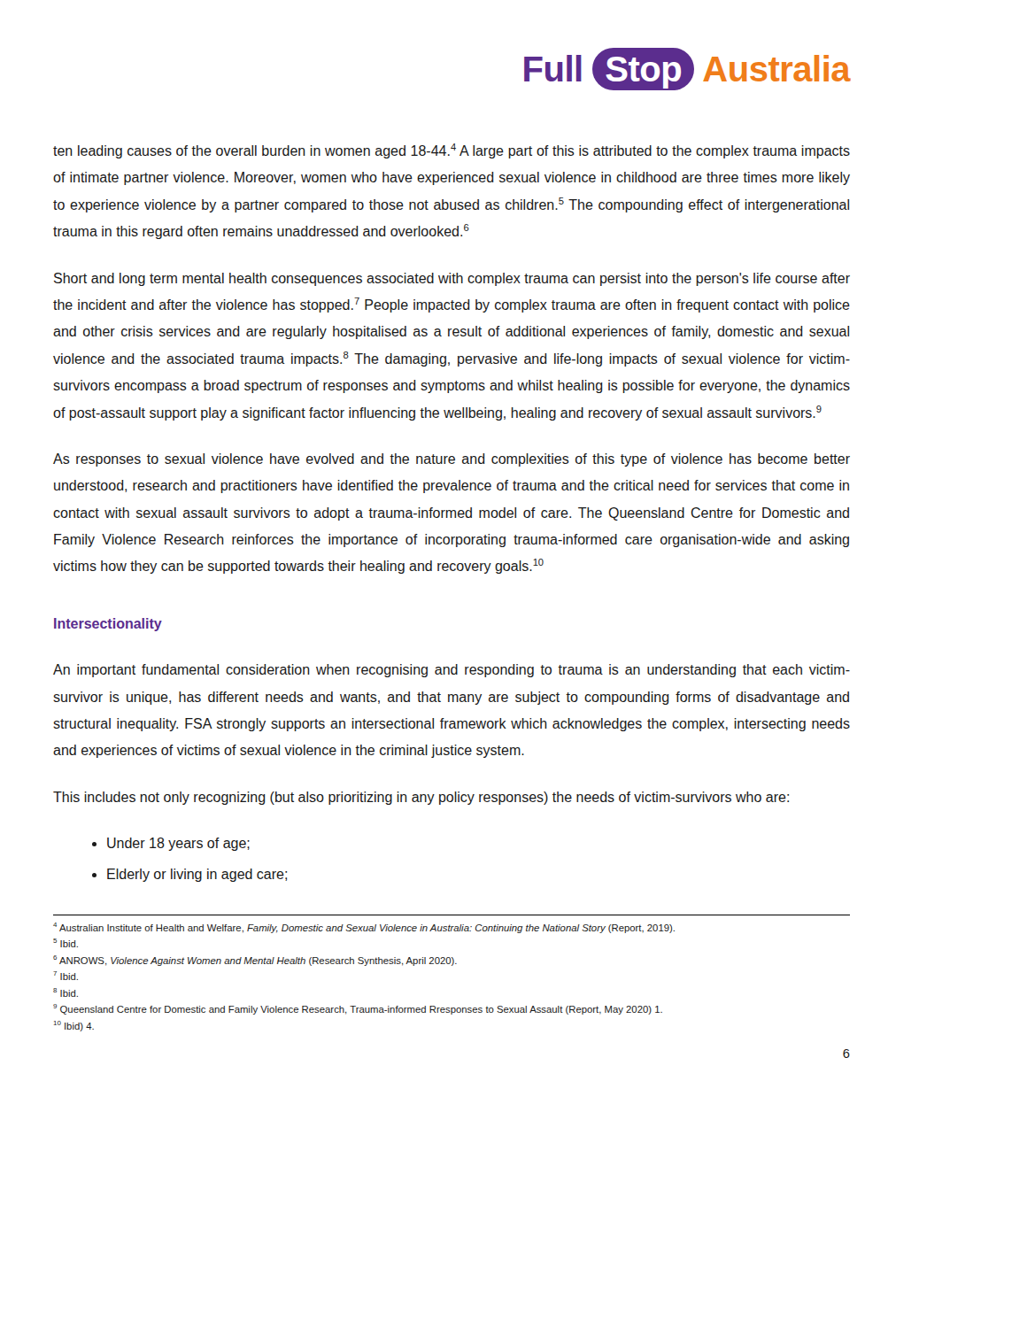Full Stop Australia
ten leading causes of the overall burden in women aged 18-44.4 A large part of this is attributed to the complex trauma impacts of intimate partner violence. Moreover, women who have experienced sexual violence in childhood are three times more likely to experience violence by a partner compared to those not abused as children.5 The compounding effect of intergenerational trauma in this regard often remains unaddressed and overlooked.6
Short and long term mental health consequences associated with complex trauma can persist into the person's life course after the incident and after the violence has stopped.7 People impacted by complex trauma are often in frequent contact with police and other crisis services and are regularly hospitalised as a result of additional experiences of family, domestic and sexual violence and the associated trauma impacts.8 The damaging, pervasive and life-long impacts of sexual violence for victim-survivors encompass a broad spectrum of responses and symptoms and whilst healing is possible for everyone, the dynamics of post-assault support play a significant factor influencing the wellbeing, healing and recovery of sexual assault survivors.9
As responses to sexual violence have evolved and the nature and complexities of this type of violence has become better understood, research and practitioners have identified the prevalence of trauma and the critical need for services that come in contact with sexual assault survivors to adopt a trauma-informed model of care. The Queensland Centre for Domestic and Family Violence Research reinforces the importance of incorporating trauma-informed care organisation-wide and asking victims how they can be supported towards their healing and recovery goals.10
Intersectionality
An important fundamental consideration when recognising and responding to trauma is an understanding that each victim-survivor is unique, has different needs and wants, and that many are subject to compounding forms of disadvantage and structural inequality. FSA strongly supports an intersectional framework which acknowledges the complex, intersecting needs and experiences of victims of sexual violence in the criminal justice system.
This includes not only recognizing (but also prioritizing in any policy responses) the needs of victim-survivors who are:
Under 18 years of age;
Elderly or living in aged care;
4 Australian Institute of Health and Welfare, Family, Domestic and Sexual Violence in Australia: Continuing the National Story (Report, 2019).
5 Ibid.
6 ANROWS, Violence Against Women and Mental Health (Research Synthesis, April 2020).
7 Ibid.
8 Ibid.
9 Queensland Centre for Domestic and Family Violence Research, Trauma-informed Rresponses to Sexual Assault (Report, May 2020) 1.
10 Ibid) 4.
6